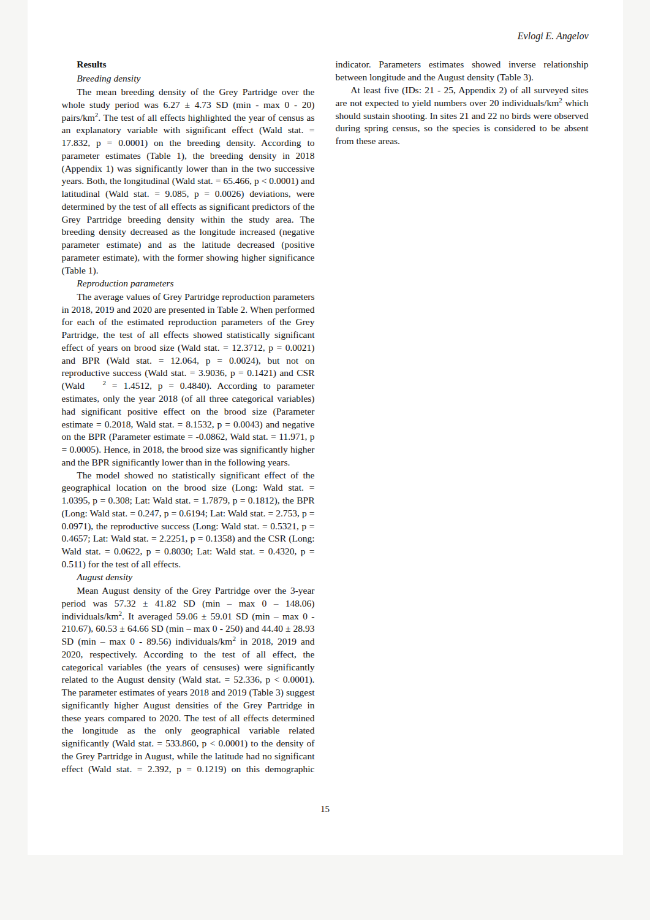Evlogi E. Angelov
Results
Breeding density
The mean breeding density of the Grey Partridge over the whole study period was 6.27 ± 4.73 SD (min - max 0 - 20) pairs/km2. The test of all effects highlighted the year of census as an explanatory variable with significant effect (Wald stat. = 17.832, p = 0.0001) on the breeding density. According to parameter estimates (Table 1), the breeding density in 2018 (Appendix 1) was significantly lower than in the two successive years. Both, the longitudinal (Wald stat. = 65.466, p < 0.0001) and latitudinal (Wald stat. = 9.085, p = 0.0026) deviations, were determined by the test of all effects as significant predictors of the Grey Partridge breeding density within the study area. The breeding density decreased as the longitude increased (negative parameter estimate) and as the latitude decreased (positive parameter estimate), with the former showing higher significance (Table 1).
Reproduction parameters
The average values of Grey Partridge reproduction parameters in 2018, 2019 and 2020 are presented in Table 2. When performed for each of the estimated reproduction parameters of the Grey Partridge, the test of all effects showed statistically significant effect of years on brood size (Wald stat. = 12.3712, p = 0.0021) and BPR (Wald stat. = 12.064, p = 0.0024), but not on reproductive success (Wald stat. = 3.9036, p = 0.1421) and CSR (Wald 2 = 1.4512, p = 0.4840). According to parameter estimates, only the year 2018 (of all three categorical variables) had significant positive effect on the brood size (Parameter estimate = 0.2018, Wald stat. = 8.1532, p = 0.0043) and negative on the BPR (Parameter estimate = -0.0862, Wald stat. = 11.971, p = 0.0005). Hence, in 2018, the brood size was significantly higher and the BPR significantly lower than in the following years.
The model showed no statistically significant effect of the geographical location on the brood size (Long: Wald stat. = 1.0395, p = 0.308; Lat: Wald stat. = 1.7879, p = 0.1812), the BPR (Long: Wald stat. = 0.247, p = 0.6194; Lat: Wald stat. = 2.753, p = 0.0971), the reproductive success (Long: Wald stat. = 0.5321, p = 0.4657; Lat: Wald stat. = 2.2251, p = 0.1358) and the CSR (Long: Wald stat. = 0.0622, p = 0.8030; Lat: Wald stat. = 0.4320, p = 0.511) for the test of all effects.
August density
Mean August density of the Grey Partridge over the 3-year period was 57.32 ± 41.82 SD (min – max 0 – 148.06) individuals/km2. It averaged 59.06 ± 59.01 SD (min – max 0 - 210.67), 60.53 ± 64.66 SD (min – max 0 - 250) and 44.40 ± 28.93 SD (min – max 0 - 89.56) individuals/km2 in 2018, 2019 and 2020, respectively. According to the test of all effect, the categorical variables (the years of censuses) were significantly related to the August density (Wald stat. = 52.336, p < 0.0001). The parameter estimates of years 2018 and 2019 (Table 3) suggest significantly higher August densities of the Grey Partridge in these years compared to 2020. The test of all effects determined the longitude as the only geographical variable related significantly (Wald stat. = 533.860, p < 0.0001) to the density of the Grey Partridge in August, while the latitude had no significant effect (Wald stat. = 2.392, p = 0.1219) on this demographic indicator. Parameters estimates showed inverse relationship between longitude and the August density (Table 3).
At least five (IDs: 21 - 25, Appendix 2) of all surveyed sites are not expected to yield numbers over 20 individuals/km2 which should sustain shooting. In sites 21 and 22 no birds were observed during spring census, so the species is considered to be absent from these areas.
15